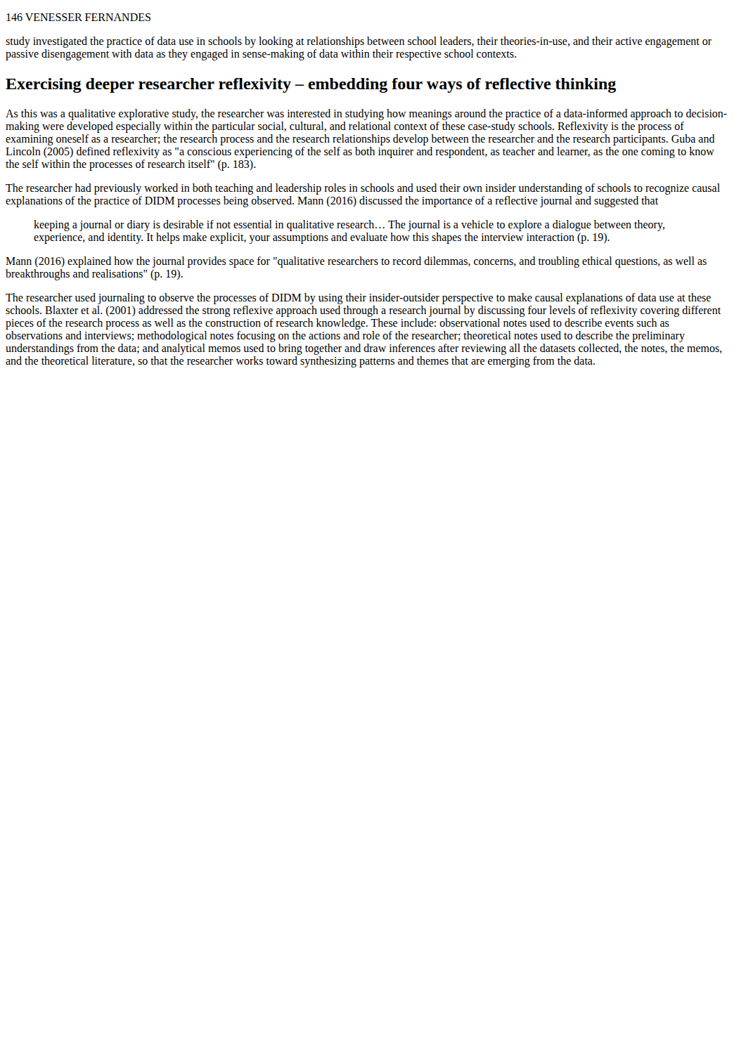146 VENESSER FERNANDES
study investigated the practice of data use in schools by looking at relationships between school leaders, their theories-in-use, and their active engagement or passive disengagement with data as they engaged in sense-making of data within their respective school contexts.
Exercising deeper researcher reflexivity – embedding four ways of reflective thinking
As this was a qualitative explorative study, the researcher was interested in studying how meanings around the practice of a data-informed approach to decision-making were developed especially within the particular social, cultural, and relational context of these case-study schools. Reflexivity is the process of examining oneself as a researcher; the research process and the research relationships develop between the researcher and the research participants. Guba and Lincoln (2005) defined reflexivity as "a conscious experiencing of the self as both inquirer and respondent, as teacher and learner, as the one coming to know the self within the processes of research itself" (p. 183).
The researcher had previously worked in both teaching and leadership roles in schools and used their own insider understanding of schools to recognize causal explanations of the practice of DIDM processes being observed. Mann (2016) discussed the importance of a reflective journal and suggested that
keeping a journal or diary is desirable if not essential in qualitative research… The journal is a vehicle to explore a dialogue between theory, experience, and identity. It helps make explicit, your assumptions and evaluate how this shapes the interview interaction (p. 19).
Mann (2016) explained how the journal provides space for "qualitative researchers to record dilemmas, concerns, and troubling ethical questions, as well as breakthroughs and realisations" (p. 19).
The researcher used journaling to observe the processes of DIDM by using their insider-outsider perspective to make causal explanations of data use at these schools. Blaxter et al. (2001) addressed the strong reflexive approach used through a research journal by discussing four levels of reflexivity covering different pieces of the research process as well as the construction of research knowledge. These include: observational notes used to describe events such as observations and interviews; methodological notes focusing on the actions and role of the researcher; theoretical notes used to describe the preliminary understandings from the data; and analytical memos used to bring together and draw inferences after reviewing all the datasets collected, the notes, the memos, and the theoretical literature, so that the researcher works toward synthesizing patterns and themes that are emerging from the data.